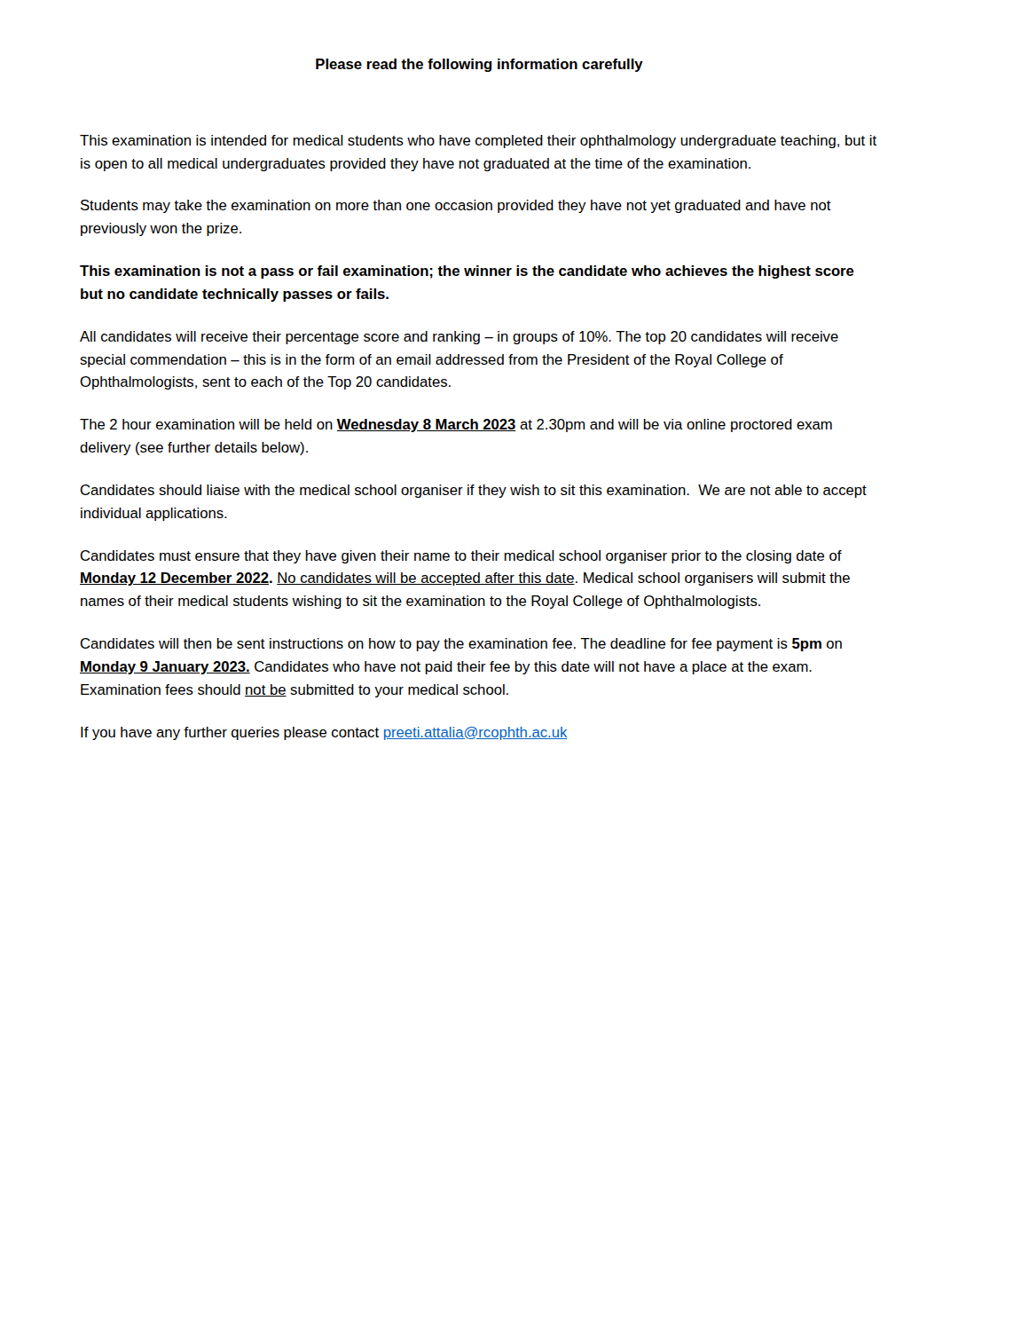Please read the following information carefully
This examination is intended for medical students who have completed their ophthalmology undergraduate teaching, but it is open to all medical undergraduates provided they have not graduated at the time of the examination.
Students may take the examination on more than one occasion provided they have not yet graduated and have not previously won the prize.
This examination is not a pass or fail examination; the winner is the candidate who achieves the highest score but no candidate technically passes or fails.
All candidates will receive their percentage score and ranking – in groups of 10%. The top 20 candidates will receive special commendation – this is in the form of an email addressed from the President of the Royal College of Ophthalmologists, sent to each of the Top 20 candidates.
The 2 hour examination will be held on Wednesday 8 March 2023 at 2.30pm and will be via online proctored exam delivery (see further details below).
Candidates should liaise with the medical school organiser if they wish to sit this examination. We are not able to accept individual applications.
Candidates must ensure that they have given their name to their medical school organiser prior to the closing date of Monday 12 December 2022. No candidates will be accepted after this date. Medical school organisers will submit the names of their medical students wishing to sit the examination to the Royal College of Ophthalmologists.
Candidates will then be sent instructions on how to pay the examination fee. The deadline for fee payment is 5pm on Monday 9 January 2023. Candidates who have not paid their fee by this date will not have a place at the exam. Examination fees should not be submitted to your medical school.
If you have any further queries please contact preeti.attalia@rcophth.ac.uk